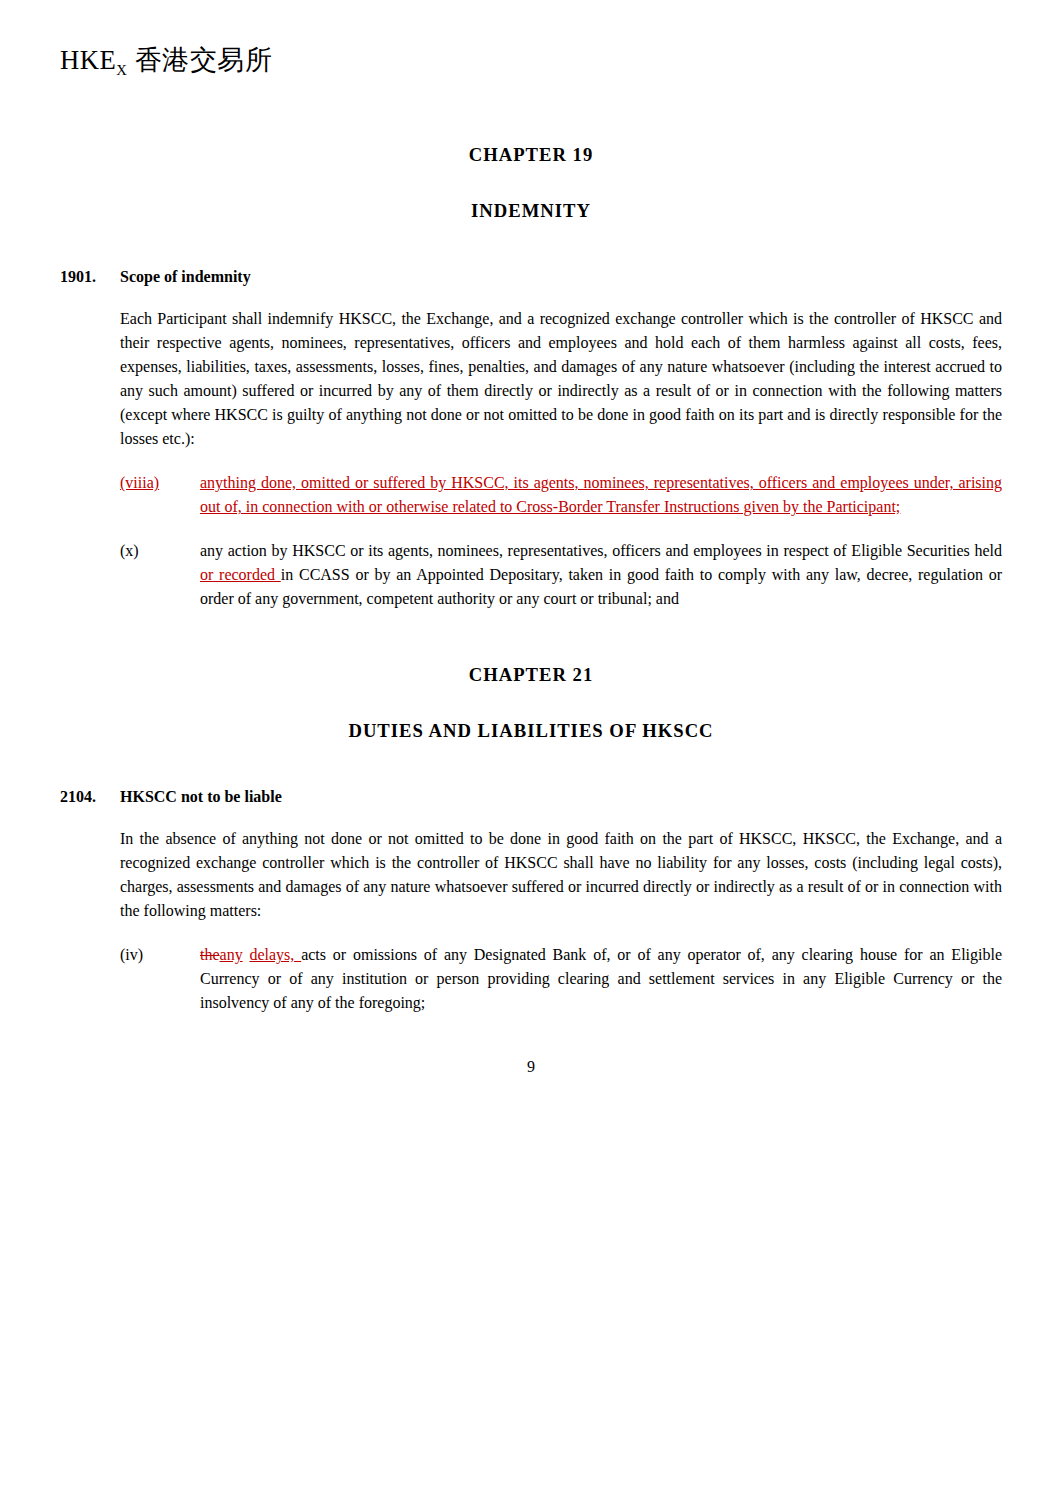HKEX 香港交易所
CHAPTER 19
INDEMNITY
1901. Scope of indemnity
Each Participant shall indemnify HKSCC, the Exchange, and a recognized exchange controller which is the controller of HKSCC and their respective agents, nominees, representatives, officers and employees and hold each of them harmless against all costs, fees, expenses, liabilities, taxes, assessments, losses, fines, penalties, and damages of any nature whatsoever (including the interest accrued to any such amount) suffered or incurred by any of them directly or indirectly as a result of or in connection with the following matters (except where HKSCC is guilty of anything not done or not omitted to be done in good faith on its part and is directly responsible for the losses etc.):
(viiia)
anything done, omitted or suffered by HKSCC, its agents, nominees, representatives, officers and employees under, arising out of, in connection with or otherwise related to Cross-Border Transfer Instructions given by the Participant;
(x)
any action by HKSCC or its agents, nominees, representatives, officers and employees in respect of Eligible Securities held or recorded in CCASS or by an Appointed Depositary, taken in good faith to comply with any law, decree, regulation or order of any government, competent authority or any court or tribunal; and
CHAPTER 21
DUTIES AND LIABILITIES OF HKSCC
2104. HKSCC not to be liable
In the absence of anything not done or not omitted to be done in good faith on the part of HKSCC, HKSCC, the Exchange, and a recognized exchange controller which is the controller of HKSCC shall have no liability for any losses, costs (including legal costs), charges, assessments and damages of any nature whatsoever suffered or incurred directly or indirectly as a result of or in connection with the following matters:
(iv)
the any delays, acts or omissions of any Designated Bank of, or of any operator of, any clearing house for an Eligible Currency or of any institution or person providing clearing and settlement services in any Eligible Currency or the insolvency of any of the foregoing;
9